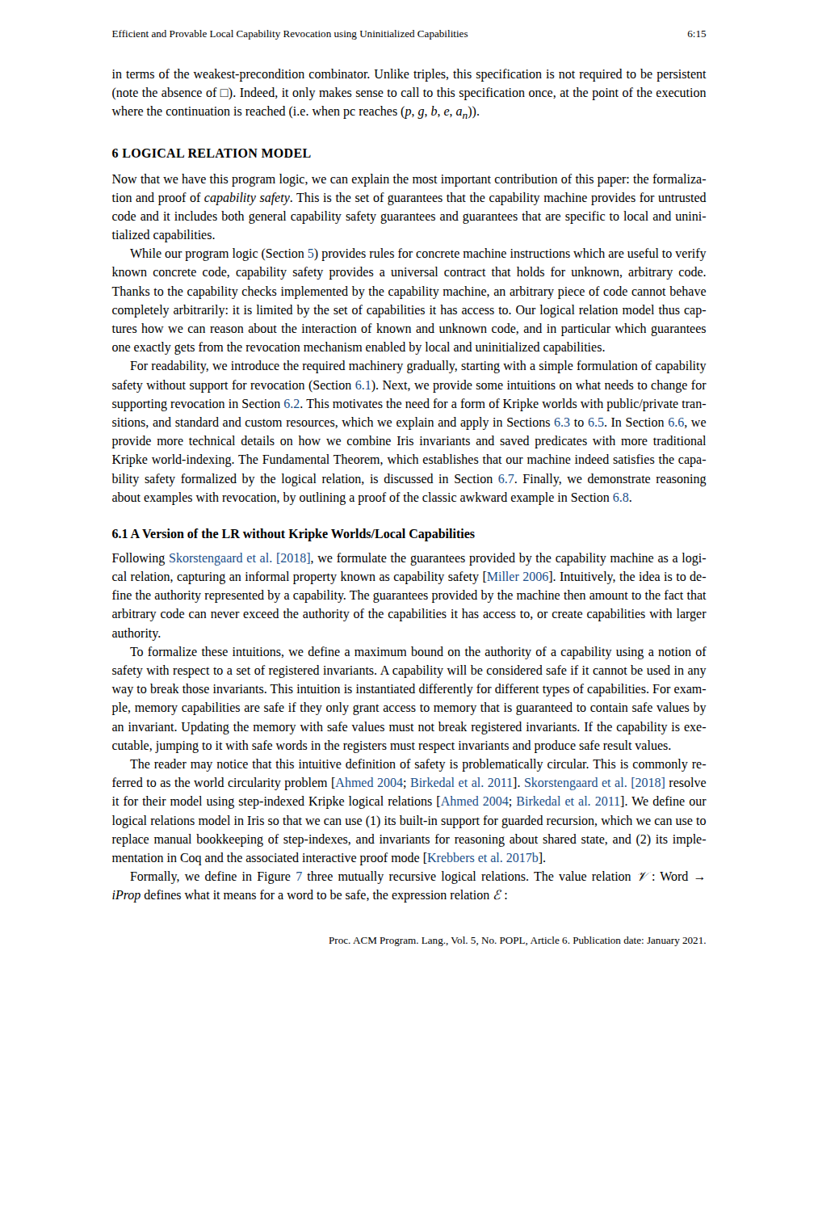Efficient and Provable Local Capability Revocation using Uninitialized Capabilities 6:15
in terms of the weakest-precondition combinator. Unlike triples, this specification is not required to be persistent (note the absence of □). Indeed, it only makes sense to call to this specification once, at the point of the execution where the continuation is reached (i.e. when pc reaches (p, g, b, e, an)).
6 Logical Relation Model
Now that we have this program logic, we can explain the most important contribution of this paper: the formalization and proof of capability safety. This is the set of guarantees that the capability machine provides for untrusted code and it includes both general capability safety guarantees and guarantees that are specific to local and uninitialized capabilities.
While our program logic (Section 5) provides rules for concrete machine instructions which are useful to verify known concrete code, capability safety provides a universal contract that holds for unknown, arbitrary code. Thanks to the capability checks implemented by the capability machine, an arbitrary piece of code cannot behave completely arbitrarily: it is limited by the set of capabilities it has access to. Our logical relation model thus captures how we can reason about the interaction of known and unknown code, and in particular which guarantees one exactly gets from the revocation mechanism enabled by local and uninitialized capabilities.
For readability, we introduce the required machinery gradually, starting with a simple formulation of capability safety without support for revocation (Section 6.1). Next, we provide some intuitions on what needs to change for supporting revocation in Section 6.2. This motivates the need for a form of Kripke worlds with public/private transitions, and standard and custom resources, which we explain and apply in Sections 6.3 to 6.5. In Section 6.6, we provide more technical details on how we combine Iris invariants and saved predicates with more traditional Kripke world-indexing. The Fundamental Theorem, which establishes that our machine indeed satisfies the capability safety formalized by the logical relation, is discussed in Section 6.7. Finally, we demonstrate reasoning about examples with revocation, by outlining a proof of the classic awkward example in Section 6.8.
6.1 A Version of the LR without Kripke Worlds/Local Capabilities
Following Skorstengaard et al. [2018], we formulate the guarantees provided by the capability machine as a logical relation, capturing an informal property known as capability safety [Miller 2006]. Intuitively, the idea is to define the authority represented by a capability. The guarantees provided by the machine then amount to the fact that arbitrary code can never exceed the authority of the capabilities it has access to, or create capabilities with larger authority.
To formalize these intuitions, we define a maximum bound on the authority of a capability using a notion of safety with respect to a set of registered invariants. A capability will be considered safe if it cannot be used in any way to break those invariants. This intuition is instantiated differently for different types of capabilities. For example, memory capabilities are safe if they only grant access to memory that is guaranteed to contain safe values by an invariant. Updating the memory with safe values must not break registered invariants. If the capability is executable, jumping to it with safe words in the registers must respect invariants and produce safe result values.
The reader may notice that this intuitive definition of safety is problematically circular. This is commonly referred to as the world circularity problem [Ahmed 2004; Birkedal et al. 2011]. Skorstengaard et al. [2018] resolve it for their model using step-indexed Kripke logical relations [Ahmed 2004; Birkedal et al. 2011]. We define our logical relations model in Iris so that we can use (1) its built-in support for guarded recursion, which we can use to replace manual bookkeeping of step-indexes, and invariants for reasoning about shared state, and (2) its implementation in Coq and the associated interactive proof mode [Krebbers et al. 2017b].
Formally, we define in Figure 7 three mutually recursive logical relations. The value relation 𝒱 : Word → iProp defines what it means for a word to be safe, the expression relation ℰ :
Proc. ACM Program. Lang., Vol. 5, No. POPL, Article 6. Publication date: January 2021.